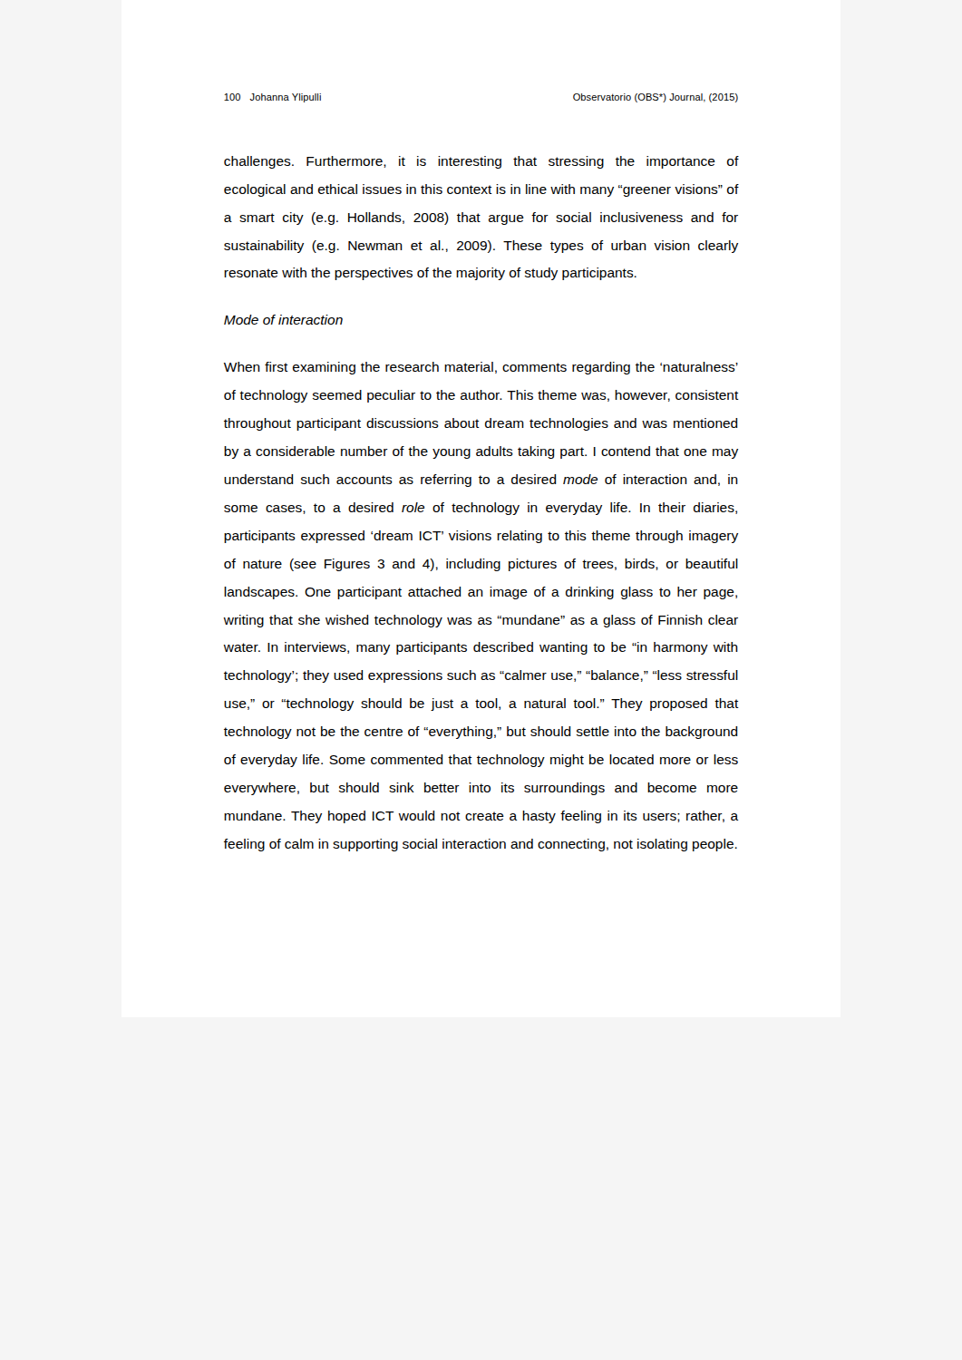100 Johanna Ylipulli
Observatorio (OBS*) Journal, (2015)
challenges. Furthermore, it is interesting that stressing the importance of ecological and ethical issues in this context is in line with many “greener visions” of a smart city (e.g. Hollands, 2008) that argue for social inclusiveness and for sustainability (e.g. Newman et al., 2009). These types of urban vision clearly resonate with the perspectives of the majority of study participants.
Mode of interaction
When first examining the research material, comments regarding the ‘naturalness’ of technology seemed peculiar to the author. This theme was, however, consistent throughout participant discussions about dream technologies and was mentioned by a considerable number of the young adults taking part. I contend that one may understand such accounts as referring to a desired mode of interaction and, in some cases, to a desired role of technology in everyday life. In their diaries, participants expressed ‘dream ICT’ visions relating to this theme through imagery of nature (see Figures 3 and 4), including pictures of trees, birds, or beautiful landscapes. One participant attached an image of a drinking glass to her page, writing that she wished technology was as “mundane” as a glass of Finnish clear water. In interviews, many participants described wanting to be “in harmony with technology’; they used expressions such as “calmer use,” “balance,” “less stressful use,” or “technology should be just a tool, a natural tool.” They proposed that technology not be the centre of “everything,” but should settle into the background of everyday life. Some commented that technology might be located more or less everywhere, but should sink better into its surroundings and become more mundane. They hoped ICT would not create a hasty feeling in its users; rather, a feeling of calm in supporting social interaction and connecting, not isolating people.